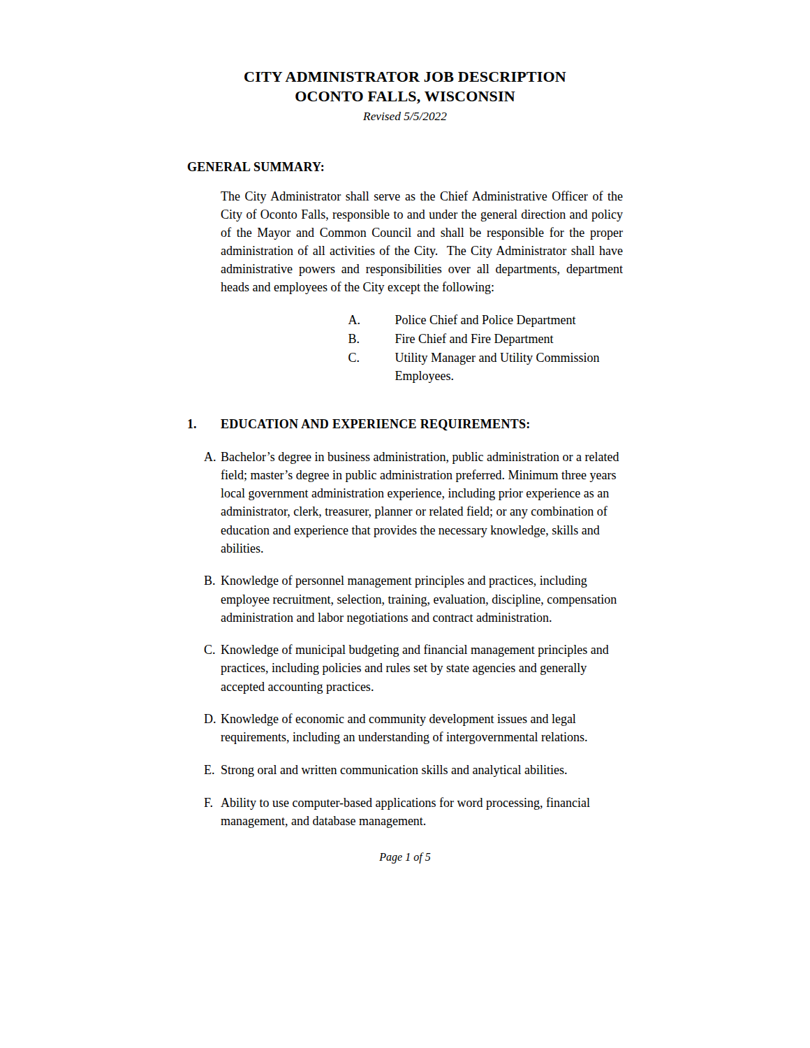CITY ADMINISTRATOR JOB DESCRIPTION
OCONTO FALLS, WISCONSIN
Revised 5/5/2022
GENERAL SUMMARY:
The City Administrator shall serve as the Chief Administrative Officer of the City of Oconto Falls, responsible to and under the general direction and policy of the Mayor and Common Council and shall be responsible for the proper administration of all activities of the City. The City Administrator shall have administrative powers and responsibilities over all departments, department heads and employees of the City except the following:
A. Police Chief and Police Department
B. Fire Chief and Fire Department
C. Utility Manager and Utility Commission Employees.
1.
EDUCATION AND EXPERIENCE REQUIREMENTS:
A.
Bachelor’s degree in business administration, public administration or a related field; master’s degree in public administration preferred. Minimum three years local government administration experience, including prior experience as an administrator, clerk, treasurer, planner or related field; or any combination of education and experience that provides the necessary knowledge, skills and abilities.
B.
Knowledge of personnel management principles and practices, including employee recruitment, selection, training, evaluation, discipline, compensation administration and labor negotiations and contract administration.
C.
Knowledge of municipal budgeting and financial management principles and practices, including policies and rules set by state agencies and generally accepted accounting practices.
D.
Knowledge of economic and community development issues and legal requirements, including an understanding of intergovernmental relations.
E.
Strong oral and written communication skills and analytical abilities.
F.
Ability to use computer-based applications for word processing, financial management, and database management.
Page 1 of 5